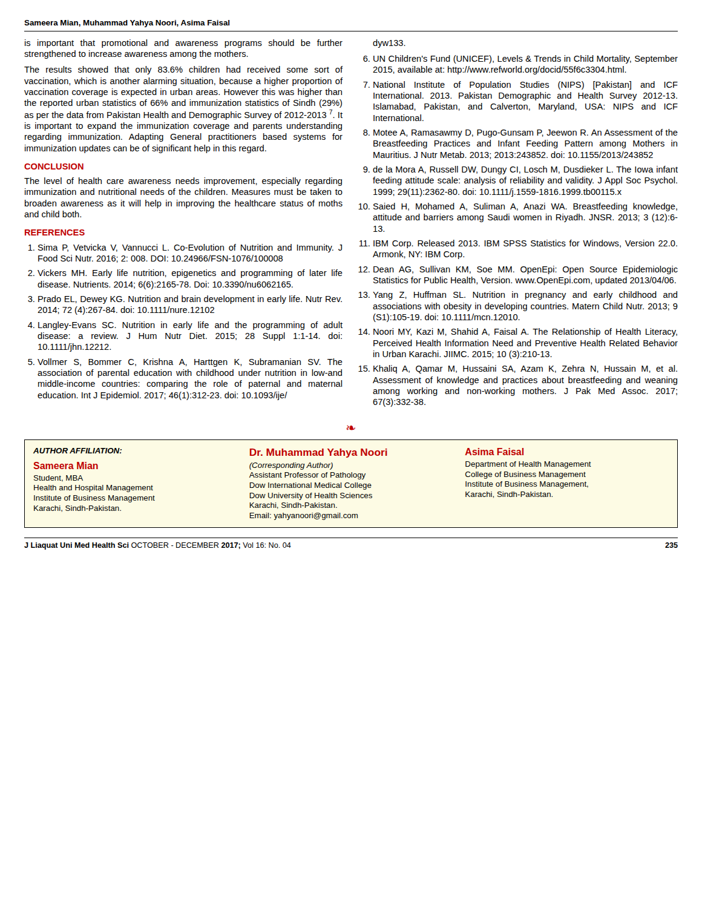Sameera Mian, Muhammad Yahya Noori, Asima Faisal
is important that promotional and awareness programs should be further strengthened to increase awareness among the mothers.
The results showed that only 83.6% children had received some sort of vaccination, which is another alarming situation, because a higher proportion of vaccination coverage is expected in urban areas. However this was higher than the reported urban statistics of 66% and immunization statistics of Sindh (29%) as per the data from Pakistan Health and Demographic Survey of 2012-2013 7. It is important to expand the immunization coverage and parents understanding regarding immunization. Adapting General practitioners based systems for immunization updates can be of significant help in this regard.
CONCLUSION
The level of health care awareness needs improvement, especially regarding immunization and nutritional needs of the children. Measures must be taken to broaden awareness as it will help in improving the healthcare status of moths and child both.
REFERENCES
Sima P, Vetvicka V, Vannucci L. Co-Evolution of Nutrition and Immunity. J Food Sci Nutr. 2016; 2: 008. DOI: 10.24966/FSN-1076/100008
Vickers MH. Early life nutrition, epigenetics and programming of later life disease. Nutrients. 2014; 6(6):2165-78. Doi: 10.3390/nu6062165.
Prado EL, Dewey KG. Nutrition and brain development in early life. Nutr Rev. 2014; 72 (4):267-84. doi: 10.1111/nure.12102
Langley-Evans SC. Nutrition in early life and the programming of adult disease: a review. J Hum Nutr Diet. 2015; 28 Suppl 1:1-14. doi: 10.1111/jhn.12212.
Vollmer S, Bommer C, Krishna A, Harttgen K, Subramanian SV. The association of parental education with childhood under nutrition in low-and middle-income countries: comparing the role of paternal and maternal education. Int J Epidemiol. 2017; 46(1):312-23. doi: 10.1093/ije/
dyw133.
UN Children's Fund (UNICEF), Levels & Trends in Child Mortality, September 2015, available at: http://www.refworld.org/docid/55f6c3304.html.
National Institute of Population Studies (NIPS) [Pakistan] and ICF International. 2013. Pakistan Demographic and Health Survey 2012-13. Islamabad, Pakistan, and Calverton, Maryland, USA: NIPS and ICF International.
Motee A, Ramasawmy D, Pugo-Gunsam P, Jeewon R. An Assessment of the Breastfeeding Practices and Infant Feeding Pattern among Mothers in Mauritius. J Nutr Metab. 2013; 2013:243852. doi: 10.1155/2013/243852
de la Mora A, Russell DW, Dungy CI, Losch M, Dusdieker L. The Iowa infant feeding attitude scale: analysis of reliability and validity. J Appl Soc Psychol. 1999; 29(11):2362-80. doi: 10.1111/j.1559-1816.1999.tb00115.x
Saied H, Mohamed A, Suliman A, Anazi WA. Breastfeeding knowledge, attitude and barriers among Saudi women in Riyadh. JNSR. 2013; 3 (12):6-13.
IBM Corp. Released 2013. IBM SPSS Statistics for Windows, Version 22.0. Armonk, NY: IBM Corp.
Dean AG, Sullivan KM, Soe MM. OpenEpi: Open Source Epidemiologic Statistics for Public Health, Version. www.OpenEpi.com, updated 2013/04/06.
Yang Z, Huffman SL. Nutrition in pregnancy and early childhood and associations with obesity in developing countries. Matern Child Nutr. 2013; 9 (S1):105-19. doi: 10.1111/mcn.12010.
Noori MY, Kazi M, Shahid A, Faisal A. The Relationship of Health Literacy, Perceived Health Information Need and Preventive Health Related Behavior in Urban Karachi. JIIMC. 2015; 10 (3):210-13.
Khaliq A, Qamar M, Hussaini SA, Azam K, Zehra N, Hussain M, et al. Assessment of knowledge and practices about breastfeeding and weaning among working and non-working mothers. J Pak Med Assoc. 2017; 67(3):332-38.
❧
AUTHOR AFFILIATION:
Sameera Mian
Student, MBA
Health and Hospital Management
Institute of Business Management
Karachi, Sindh-Pakistan.
Dr. Muhammad Yahya Noori
(Corresponding Author)
Assistant Professor of Pathology
Dow International Medical College
Dow University of Health Sciences
Karachi, Sindh-Pakistan.
Email: yahyanoori@gmail.com
Asima Faisal
Department of Health Management
College of Business Management
Institute of Business Management,
Karachi, Sindh-Pakistan.
J Liaquat Uni Med Health Sci OCTOBER - DECEMBER 2017; Vol 16: No. 04
235